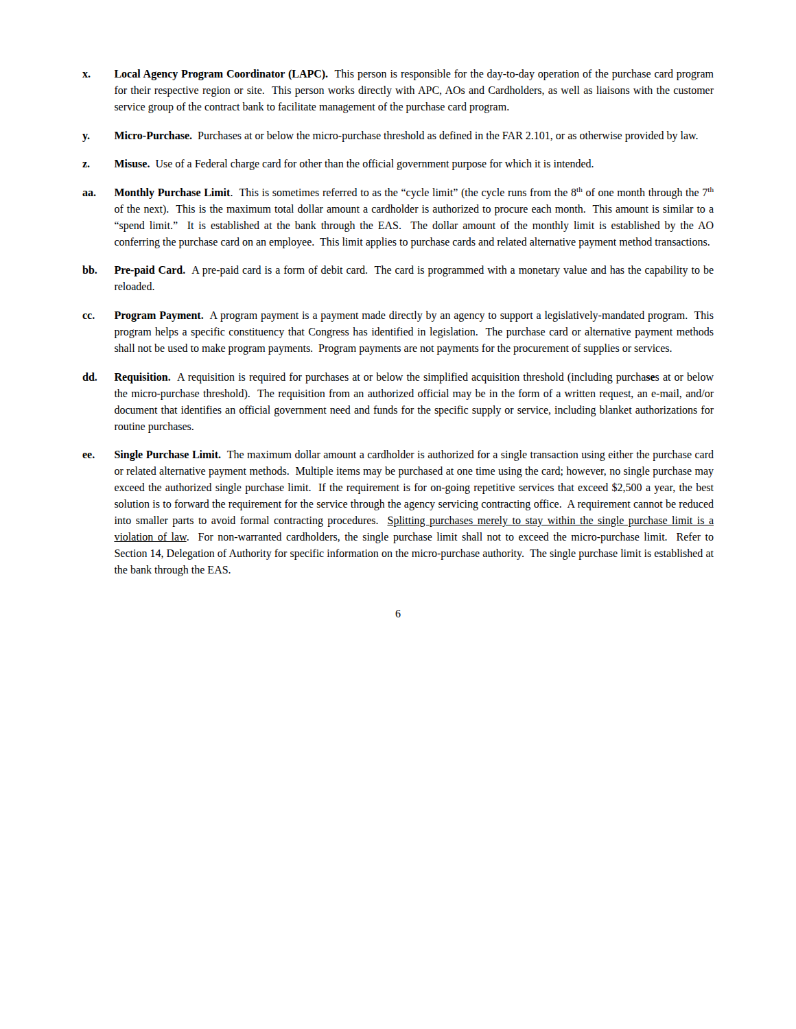x. Local Agency Program Coordinator (LAPC). This person is responsible for the day-to-day operation of the purchase card program for their respective region or site. This person works directly with APC, AOs and Cardholders, as well as liaisons with the customer service group of the contract bank to facilitate management of the purchase card program.
y. Micro-Purchase. Purchases at or below the micro-purchase threshold as defined in the FAR 2.101, or as otherwise provided by law.
z. Misuse. Use of a Federal charge card for other than the official government purpose for which it is intended.
aa. Monthly Purchase Limit. This is sometimes referred to as the “cycle limit” (the cycle runs from the 8th of one month through the 7th of the next). This is the maximum total dollar amount a cardholder is authorized to procure each month. This amount is similar to a “spend limit.” It is established at the bank through the EAS. The dollar amount of the monthly limit is established by the AO conferring the purchase card on an employee. This limit applies to purchase cards and related alternative payment method transactions.
bb. Pre-paid Card. A pre-paid card is a form of debit card. The card is programmed with a monetary value and has the capability to be reloaded.
cc. Program Payment. A program payment is a payment made directly by an agency to support a legislatively-mandated program. This program helps a specific constituency that Congress has identified in legislation. The purchase card or alternative payment methods shall not be used to make program payments. Program payments are not payments for the procurement of supplies or services.
dd. Requisition. A requisition is required for purchases at or below the simplified acquisition threshold (including purchases at or below the micro-purchase threshold). The requisition from an authorized official may be in the form of a written request, an e-mail, and/or document that identifies an official government need and funds for the specific supply or service, including blanket authorizations for routine purchases.
ee. Single Purchase Limit. The maximum dollar amount a cardholder is authorized for a single transaction using either the purchase card or related alternative payment methods. Multiple items may be purchased at one time using the card; however, no single purchase may exceed the authorized single purchase limit. If the requirement is for on-going repetitive services that exceed $2,500 a year, the best solution is to forward the requirement for the service through the agency servicing contracting office. A requirement cannot be reduced into smaller parts to avoid formal contracting procedures. Splitting purchases merely to stay within the single purchase limit is a violation of law. For non-warranted cardholders, the single purchase limit shall not to exceed the micro-purchase limit. Refer to Section 14, Delegation of Authority for specific information on the micro-purchase authority. The single purchase limit is established at the bank through the EAS.
6